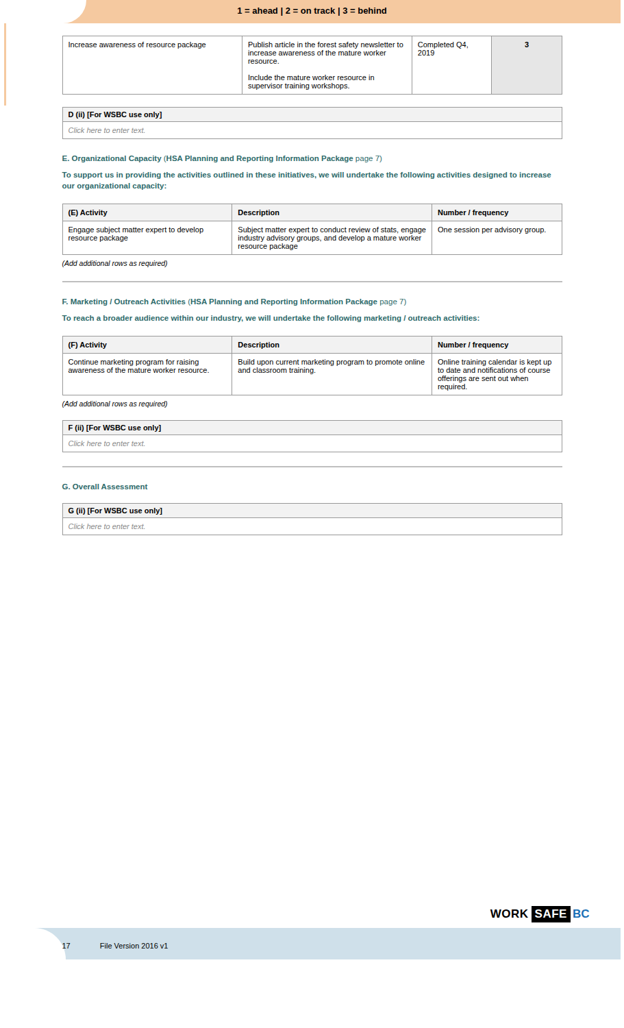1 = ahead | 2 = on track | 3 = behind
| Increase awareness of resource package | Publish article in the forest safety newsletter to increase awareness of the mature worker resource. Include the mature worker resource in supervisor training workshops. | Completed Q4, 2019 | 3 |
D (ii) [For WSBC use only]
Click here to enter text.
E. Organizational Capacity (HSA Planning and Reporting Information Package page 7)
To support us in providing the activities outlined in these initiatives, we will undertake the following activities designed to increase our organizational capacity:
| (E) Activity | Description | Number / frequency |
| --- | --- | --- |
| Engage subject matter expert to develop resource package | Subject matter expert to conduct review of stats, engage industry advisory groups, and develop a mature worker resource package | One session per advisory group. |
(Add additional rows as required)
F. Marketing / Outreach Activities (HSA Planning and Reporting Information Package page 7)
To reach a broader audience within our industry, we will undertake the following marketing / outreach activities:
| (F) Activity | Description | Number / frequency |
| --- | --- | --- |
| Continue marketing program for raising awareness of the mature worker resource. | Build upon current marketing program to promote online and classroom training. | Online training calendar is kept up to date and notifications of course offerings are sent out when required. |
(Add additional rows as required)
F (ii) [For WSBC use only]
Click here to enter text.
G. Overall Assessment
G (ii) [For WSBC use only]
Click here to enter text.
WORK SAFE BC
17 File Version 2016 v1